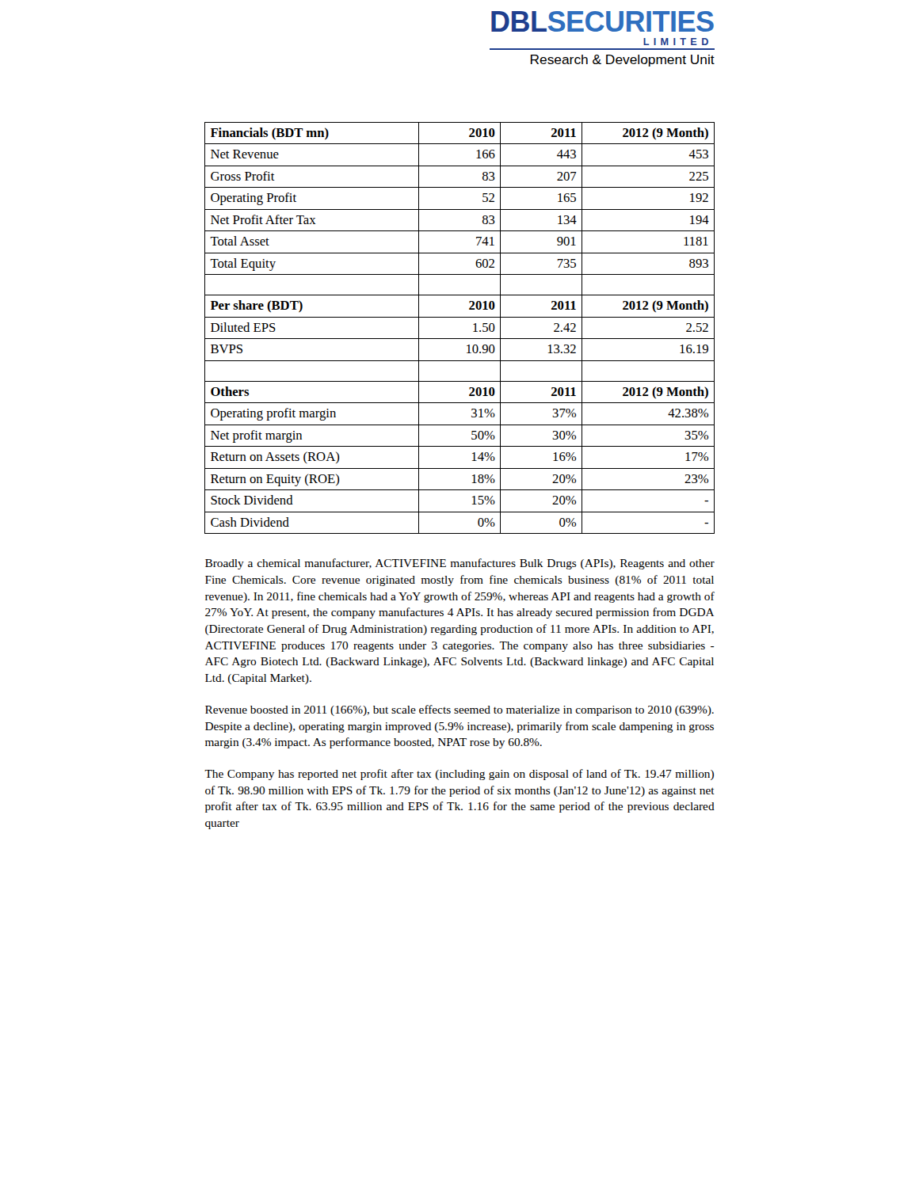DBL SECURITIES
LIMITED
Research & Development Unit
| Financials (BDT mn) | 2010 | 2011 | 2012 (9 Month) |
| --- | --- | --- | --- |
| Net Revenue | 166 | 443 | 453 |
| Gross Profit | 83 | 207 | 225 |
| Operating Profit | 52 | 165 | 192 |
| Net Profit After Tax | 83 | 134 | 194 |
| Total Asset | 741 | 901 | 1181 |
| Total Equity | 602 | 735 | 893 |
| Per share (BDT) | 2010 | 2011 | 2012 (9 Month) |
| Diluted EPS | 1.50 | 2.42 | 2.52 |
| BVPS | 10.90 | 13.32 | 16.19 |
| Others | 2010 | 2011 | 2012 (9 Month) |
| Operating profit margin | 31% | 37% | 42.38% |
| Net profit margin | 50% | 30% | 35% |
| Return on Assets (ROA) | 14% | 16% | 17% |
| Return on Equity (ROE) | 18% | 20% | 23% |
| Stock Dividend | 15% | 20% | - |
| Cash Dividend | 0% | 0% | - |
Broadly a chemical manufacturer, ACTIVEFINE manufactures Bulk Drugs (APIs), Reagents and other Fine Chemicals. Core revenue originated mostly from fine chemicals business (81% of 2011 total revenue). In 2011, fine chemicals had a YoY growth of 259%, whereas API and reagents had a growth of 27% YoY. At present, the company manufactures 4 APIs. It has already secured permission from DGDA (Directorate General of Drug Administration) regarding production of 11 more APIs. In addition to API, ACTIVEFINE produces 170 reagents under 3 categories. The company also has three subsidiaries - AFC Agro Biotech Ltd. (Backward Linkage), AFC Solvents Ltd. (Backward linkage) and AFC Capital Ltd. (Capital Market).
Revenue boosted in 2011 (166%), but scale effects seemed to materialize in comparison to 2010 (639%). Despite a decline), operating margin improved (5.9% increase), primarily from scale dampening in gross margin (3.4% impact. As performance boosted, NPAT rose by 60.8%.
The Company has reported net profit after tax (including gain on disposal of land of Tk. 19.47 million) of Tk. 98.90 million with EPS of Tk. 1.79 for the period of six months (Jan'12 to June'12) as against net profit after tax of Tk. 63.95 million and EPS of Tk. 1.16 for the same period of the previous declared quarter